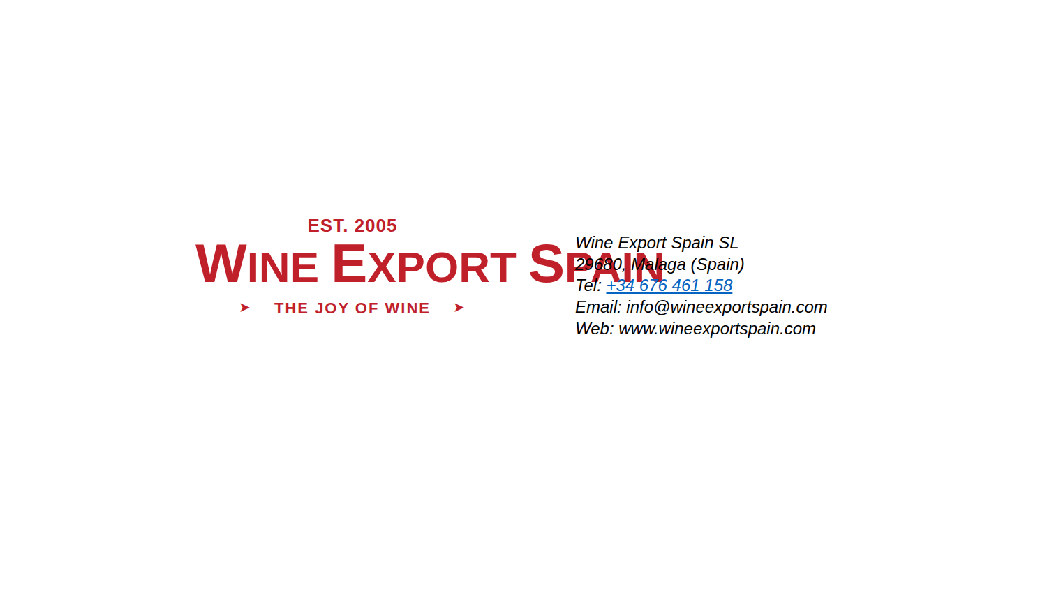EST. 2005
WINE EXPORT SPAIN
➤—THE JOY OF WINE—➤
Wine Export Spain SL
29680, Malaga (Spain)
Tel: +34 676 461 158
Email: info@wineexportspain.com
Web: www.wineexportspain.com